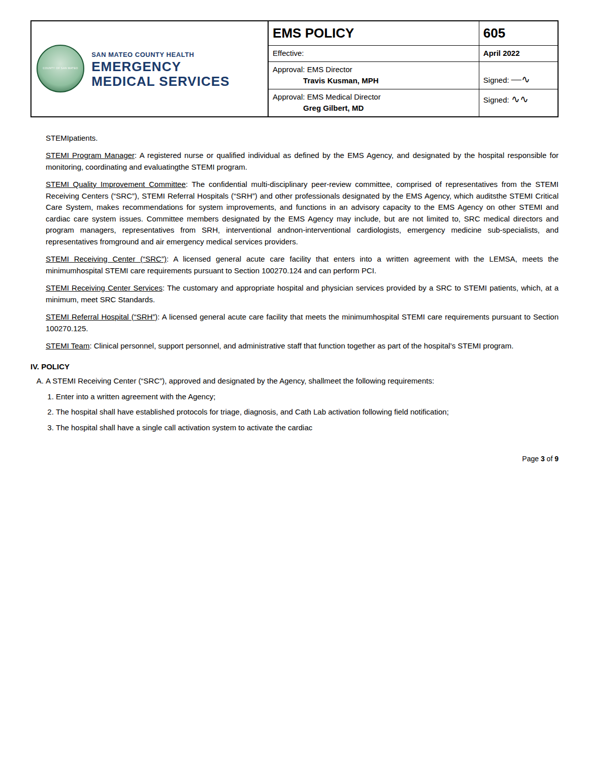| SAN MATEO COUNTY HEALTH EMERGENCY MEDICAL SERVICES | EMS POLICY | 605 |
| Effective: | April 2022 |
| / Approval: EMS Director Travis Kusman, MPH / / Approval: EMS Medical Director Greg Gilbert, MD / | / Signed: —∿ / / Signed: ∿∿ / |
STEMIpatients.
STEMI Program Manager: A registered nurse or qualified individual as defined by the EMS Agency, and designated by the hospital responsible for monitoring, coordinating and evaluatingthe STEMI program.
STEMI Quality Improvement Committee: The confidential multi-disciplinary peer-review committee, comprised of representatives from the STEMI Receiving Centers (“SRC”), STEMI Referral Hospitals (“SRH”) and other professionals designated by the EMS Agency, which auditsthe STEMI Critical Care System, makes recommendations for system improvements, and functions in an advisory capacity to the EMS Agency on other STEMI and cardiac care system issues. Committee members designated by the EMS Agency may include, but are not limited to, SRC medical directors and program managers, representatives from SRH, interventional andnon-interventional cardiologists, emergency medicine sub-specialists, and representatives fromground and air emergency medical services providers.
STEMI Receiving Center (“SRC”): A licensed general acute care facility that enters into a written agreement with the LEMSA, meets the minimumhospital STEMI care requirements pursuant to Section 100270.124 and can perform PCI.
STEMI Receiving Center Services: The customary and appropriate hospital and physician services provided by a SRC to STEMI patients, which, at a minimum, meet SRC Standards.
STEMI Referral Hospital (“SRH”): A licensed general acute care facility that meets the minimumhospital STEMI care requirements pursuant to Section 100270.125.
STEMI Team: Clinical personnel, support personnel, and administrative staff that function together as part of the hospital’s STEMI program.
IV. POLICY
A STEMI Receiving Center (“SRC”), approved and designated by the Agency, shallmeet the following requirements:
Enter into a written agreement with the Agency;
The hospital shall have established protocols for triage, diagnosis, and Cath Lab activation following field notification;
The hospital shall have a single call activation system to activate the cardiac
Page 3 of 9